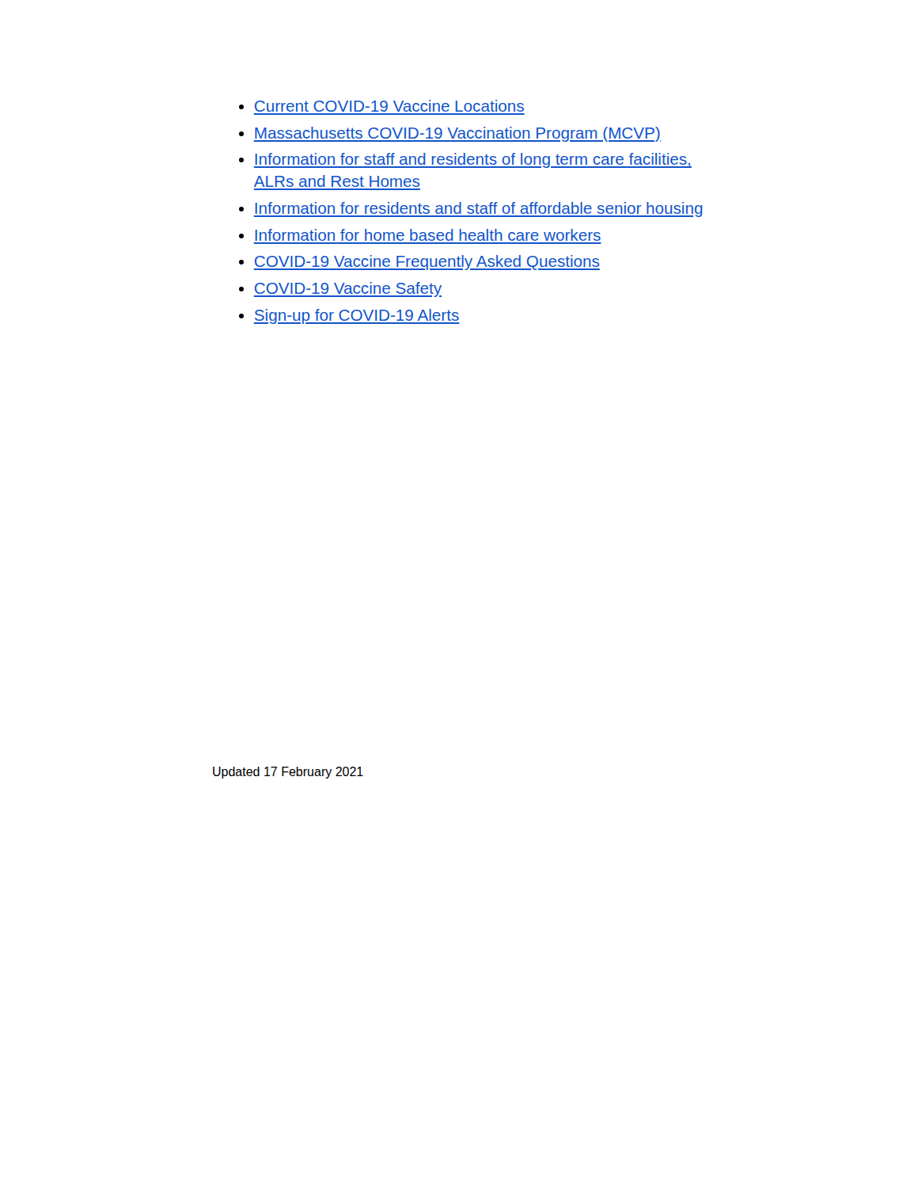Current COVID-19 Vaccine Locations
Massachusetts COVID-19 Vaccination Program (MCVP)
Information for staff and residents of long term care facilities, ALRs and Rest Homes
Information for residents and staff of affordable senior housing
Information for home based health care workers
COVID-19 Vaccine Frequently Asked Questions
COVID-19 Vaccine Safety
Sign-up for COVID-19 Alerts
Updated 17 February 2021